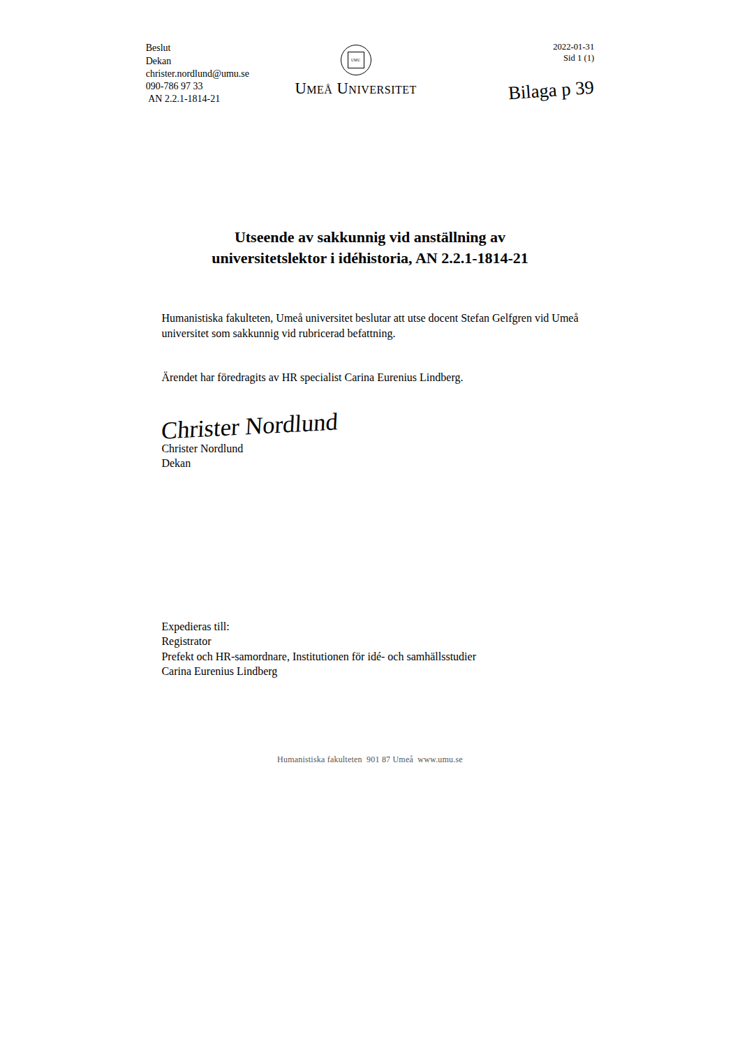Beslut
Dekan
christer.nordlund@umu.se
090-786 97 33
AN 2.2.1-1814-21
UMU
Umeå Universitet
2022-01-31
Sid 1 (1)
Bilaga p 39
Utseende av sakkunnig vid anställning av
universitetslektor i idéhistoria, AN 2.2.1-1814-21
Humanistiska fakulteten, Umeå universitet beslutar att utse docent Stefan Gelfgren vid Umeå universitet som sakkunnig vid rubricerad befattning.
Ärendet har föredragits av HR specialist Carina Eurenius Lindberg.
Christer Nordlund
Christer Nordlund
Dekan
Expedieras till:
Registrator
Prefekt och HR-samordnare, Institutionen för idé- och samhällsstudier
Carina Eurenius Lindberg
Humanistiska fakulteten 901 87 Umeå www.umu.se